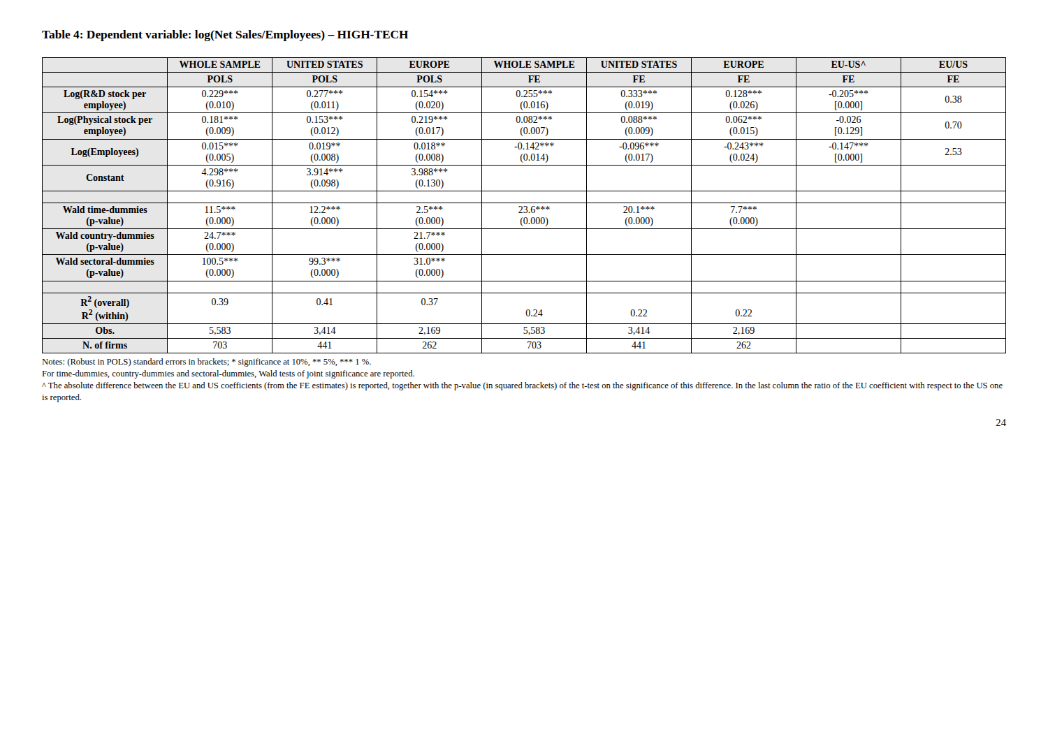Table 4: Dependent variable: log(Net Sales/Employees) – HIGH-TECH
| | WHOLE SAMPLE | UNITED STATES | EUROPE | WHOLE SAMPLE | UNITED STATES | EUROPE | EU-US^ | EU/US |
| --- | --- | --- | --- | --- | --- | --- | --- | --- |
| | POLS | POLS | POLS | FE | FE | FE | FE | FE |
| Log(R&D stock per employee) | 0.229*** (0.010) | 0.277*** (0.011) | 0.154*** (0.020) | 0.255*** (0.016) | 0.333*** (0.019) | 0.128*** (0.026) | -0.205*** [0.000] | 0.38 |
| Log(Physical stock per employee) | 0.181*** (0.009) | 0.153*** (0.012) | 0.219*** (0.017) | 0.082*** (0.007) | 0.088*** (0.009) | 0.062*** (0.015) | -0.026 [0.129] | 0.70 |
| Log(Employees) | 0.015*** (0.005) | 0.019** (0.008) | 0.018** (0.008) | -0.142*** (0.014) | -0.096*** (0.017) | -0.243*** (0.024) | -0.147*** [0.000] | 2.53 |
| Constant | 4.298*** (0.916) | 3.914*** (0.098) | 3.988*** (0.130) | | | | | |
| Wald time-dummies (p-value) | 11.5*** (0.000) | 12.2*** (0.000) | 2.5*** (0.000) | 23.6*** (0.000) | 20.1*** (0.000) | 7.7*** (0.000) | | |
| Wald country-dummies (p-value) | 24.7*** (0.000) | | 21.7*** (0.000) | | | | | |
| Wald sectoral-dummies (p-value) | 100.5*** (0.000) | 99.3*** (0.000) | 31.0*** (0.000) | | | | | |
| R 2 (overall) R 2 (within) | 0.39 | 0.41 | 0.37 | 0.24 | 0.22 | 0.22 | | |
| Obs. | 5,583 | 3,414 | 2,169 | 5,583 | 3,414 | 2,169 | | |
| N. of firms | 703 | 441 | 262 | 703 | 441 | 262 | | |
Notes: (Robust in POLS) standard errors in brackets; * significance at 10%, ** 5%, *** 1 %.
For time-dummies, country-dummies and sectoral-dummies, Wald tests of joint significance are reported.
^ The absolute difference between the EU and US coefficients (from the FE estimates) is reported, together with the p-value (in squared brackets) of the t-test on the significance of this difference. In the last column the ratio of the EU coefficient with respect to the US one is reported.
24